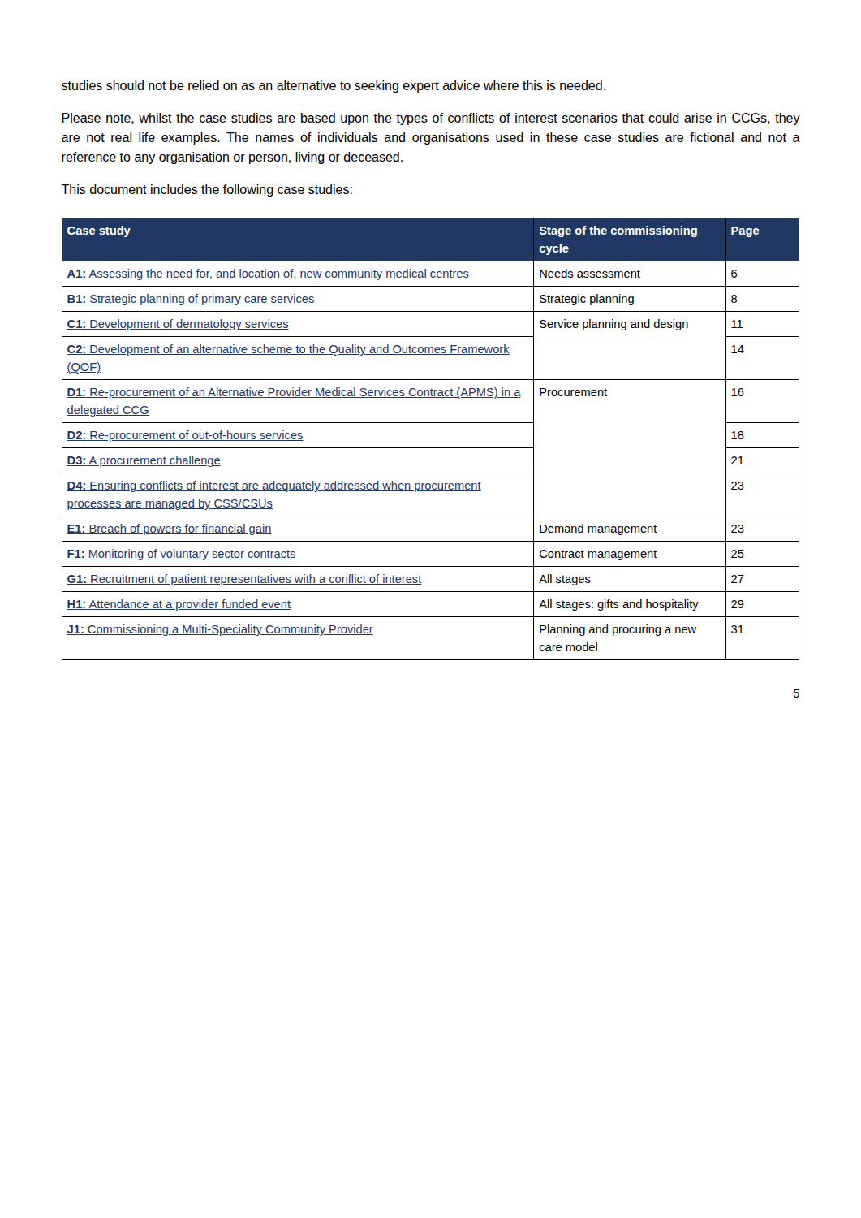studies should not be relied on as an alternative to seeking expert advice where this is needed.
Please note, whilst the case studies are based upon the types of conflicts of interest scenarios that could arise in CCGs, they are not real life examples. The names of individuals and organisations used in these case studies are fictional and not a reference to any organisation or person, living or deceased.
This document includes the following case studies:
| Case study | Stage of the commissioning cycle | Page |
| --- | --- | --- |
| A1: Assessing the need for, and location of, new community medical centres | Needs assessment | 6 |
| B1: Strategic planning of primary care services | Strategic planning | 8 |
| C1: Development of dermatology services | Service planning and design | 11 |
| C2: Development of an alternative scheme to the Quality and Outcomes Framework (QOF) | 14 |
| D1: Re-procurement of an Alternative Provider Medical Services Contract (APMS) in a delegated CCG | Procurement | 16 |
| D2: Re-procurement of out-of-hours services | 18 |
| D3: A procurement challenge | 21 |
| D4: Ensuring conflicts of interest are adequately addressed when procurement processes are managed by CSS/CSUs | 23 |
| E1: Breach of powers for financial gain | Demand management | 23 |
| F1: Monitoring of voluntary sector contracts | Contract management | 25 |
| G1: Recruitment of patient representatives with a conflict of interest | All stages | 27 |
| H1: Attendance at a provider funded event | All stages: gifts and hospitality | 29 |
| J1: Commissioning a Multi-Speciality Community Provider | Planning and procuring a new care model | 31 |
5